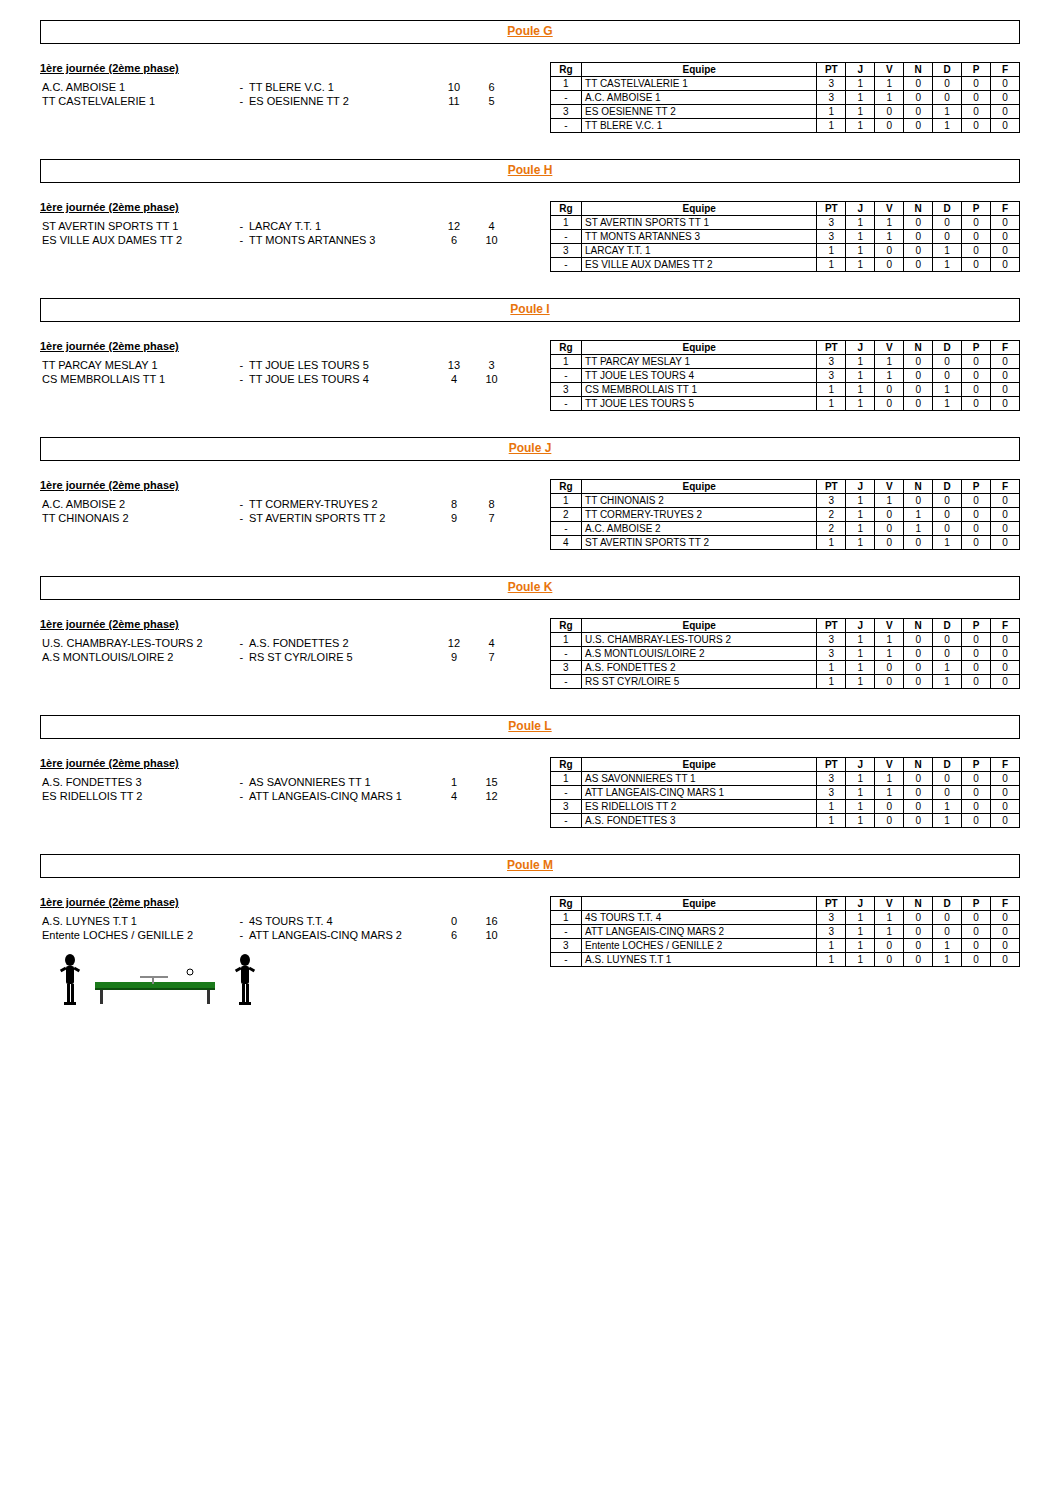Poule G
1ère journée (2ème phase)
| A.C. AMBOISE 1 | - | TT BLERE V.C. 1 | 10 | 6 |
| TT CASTELVALERIE 1 | - | ES OESIENNE TT 2 | 11 | 5 |
| Rg | Equipe | PT | J | V | N | D | P | F |
| --- | --- | --- | --- | --- | --- | --- | --- | --- |
| 1 | TT CASTELVALERIE 1 | 3 | 1 | 1 | 0 | 0 | 0 | 0 |
| - | A.C. AMBOISE 1 | 3 | 1 | 1 | 0 | 0 | 0 | 0 |
| 3 | ES OESIENNE TT 2 | 1 | 1 | 0 | 0 | 1 | 0 | 0 |
| - | TT BLERE V.C. 1 | 1 | 1 | 0 | 0 | 1 | 0 | 0 |
Poule H
1ère journée (2ème phase)
| ST AVERTIN SPORTS TT 1 | - | LARCAY T.T. 1 | 12 | 4 |
| ES VILLE AUX DAMES TT 2 | - | TT MONTS ARTANNES 3 | 6 | 10 |
| Rg | Equipe | PT | J | V | N | D | P | F |
| --- | --- | --- | --- | --- | --- | --- | --- | --- |
| 1 | ST AVERTIN SPORTS TT 1 | 3 | 1 | 1 | 0 | 0 | 0 | 0 |
| - | TT MONTS ARTANNES 3 | 3 | 1 | 1 | 0 | 0 | 0 | 0 |
| 3 | LARCAY T.T. 1 | 1 | 1 | 0 | 0 | 1 | 0 | 0 |
| - | ES VILLE AUX DAMES TT 2 | 1 | 1 | 0 | 0 | 1 | 0 | 0 |
Poule I
1ère journée (2ème phase)
| TT PARCAY MESLAY 1 | - | TT JOUE LES TOURS 5 | 13 | 3 |
| CS MEMBROLLAIS TT 1 | - | TT JOUE LES TOURS 4 | 4 | 10 |
| Rg | Equipe | PT | J | V | N | D | P | F |
| --- | --- | --- | --- | --- | --- | --- | --- | --- |
| 1 | TT PARCAY MESLAY 1 | 3 | 1 | 1 | 0 | 0 | 0 | 0 |
| - | TT JOUE LES TOURS 4 | 3 | 1 | 1 | 0 | 0 | 0 | 0 |
| 3 | CS MEMBROLLAIS TT 1 | 1 | 1 | 0 | 0 | 1 | 0 | 0 |
| - | TT JOUE LES TOURS 5 | 1 | 1 | 0 | 0 | 1 | 0 | 0 |
Poule J
1ère journée (2ème phase)
| A.C. AMBOISE 2 | - | TT CORMERY-TRUYES 2 | 8 | 8 |
| TT CHINONAIS 2 | - | ST AVERTIN SPORTS TT 2 | 9 | 7 |
| Rg | Equipe | PT | J | V | N | D | P | F |
| --- | --- | --- | --- | --- | --- | --- | --- | --- |
| 1 | TT CHINONAIS 2 | 3 | 1 | 1 | 0 | 0 | 0 | 0 |
| 2 | TT CORMERY-TRUYES 2 | 2 | 1 | 0 | 1 | 0 | 0 | 0 |
| - | A.C. AMBOISE 2 | 2 | 1 | 0 | 1 | 0 | 0 | 0 |
| 4 | ST AVERTIN SPORTS TT 2 | 1 | 1 | 0 | 0 | 1 | 0 | 0 |
Poule K
1ère journée (2ème phase)
| U.S. CHAMBRAY-LES-TOURS 2 | - | A.S. FONDETTES 2 | 12 | 4 |
| A.S MONTLOUIS/LOIRE 2 | - | RS ST CYR/LOIRE 5 | 9 | 7 |
| Rg | Equipe | PT | J | V | N | D | P | F |
| --- | --- | --- | --- | --- | --- | --- | --- | --- |
| 1 | U.S. CHAMBRAY-LES-TOURS 2 | 3 | 1 | 1 | 0 | 0 | 0 | 0 |
| - | A.S MONTLOUIS/LOIRE 2 | 3 | 1 | 1 | 0 | 0 | 0 | 0 |
| 3 | A.S. FONDETTES 2 | 1 | 1 | 0 | 0 | 1 | 0 | 0 |
| - | RS ST CYR/LOIRE 5 | 1 | 1 | 0 | 0 | 1 | 0 | 0 |
Poule L
1ère journée (2ème phase)
| A.S. FONDETTES 3 | - | AS SAVONNIERES TT 1 | 1 | 15 |
| ES RIDELLOIS TT 2 | - | ATT LANGEAIS-CINQ MARS 1 | 4 | 12 |
| Rg | Equipe | PT | J | V | N | D | P | F |
| --- | --- | --- | --- | --- | --- | --- | --- | --- |
| 1 | AS SAVONNIERES TT 1 | 3 | 1 | 1 | 0 | 0 | 0 | 0 |
| - | ATT LANGEAIS-CINQ MARS 1 | 3 | 1 | 1 | 0 | 0 | 0 | 0 |
| 3 | ES RIDELLOIS TT 2 | 1 | 1 | 0 | 0 | 1 | 0 | 0 |
| - | A.S. FONDETTES 3 | 1 | 1 | 0 | 0 | 1 | 0 | 0 |
Poule M
1ère journée (2ème phase)
| A.S. LUYNES T.T 1 | - | 4S TOURS T.T. 4 | 0 | 16 |
| Entente LOCHES / GENILLE 2 | - | ATT LANGEAIS-CINQ MARS 2 | 6 | 10 |
| Rg | Equipe | PT | J | V | N | D | P | F |
| --- | --- | --- | --- | --- | --- | --- | --- | --- |
| 1 | 4S TOURS T.T. 4 | 3 | 1 | 1 | 0 | 0 | 0 | 0 |
| - | ATT LANGEAIS-CINQ MARS 2 | 3 | 1 | 1 | 0 | 0 | 0 | 0 |
| 3 | Entente LOCHES / GENILLE 2 | 1 | 1 | 0 | 0 | 1 | 0 | 0 |
| - | A.S. LUYNES T.T 1 | 1 | 1 | 0 | 0 | 1 | 0 | 0 |